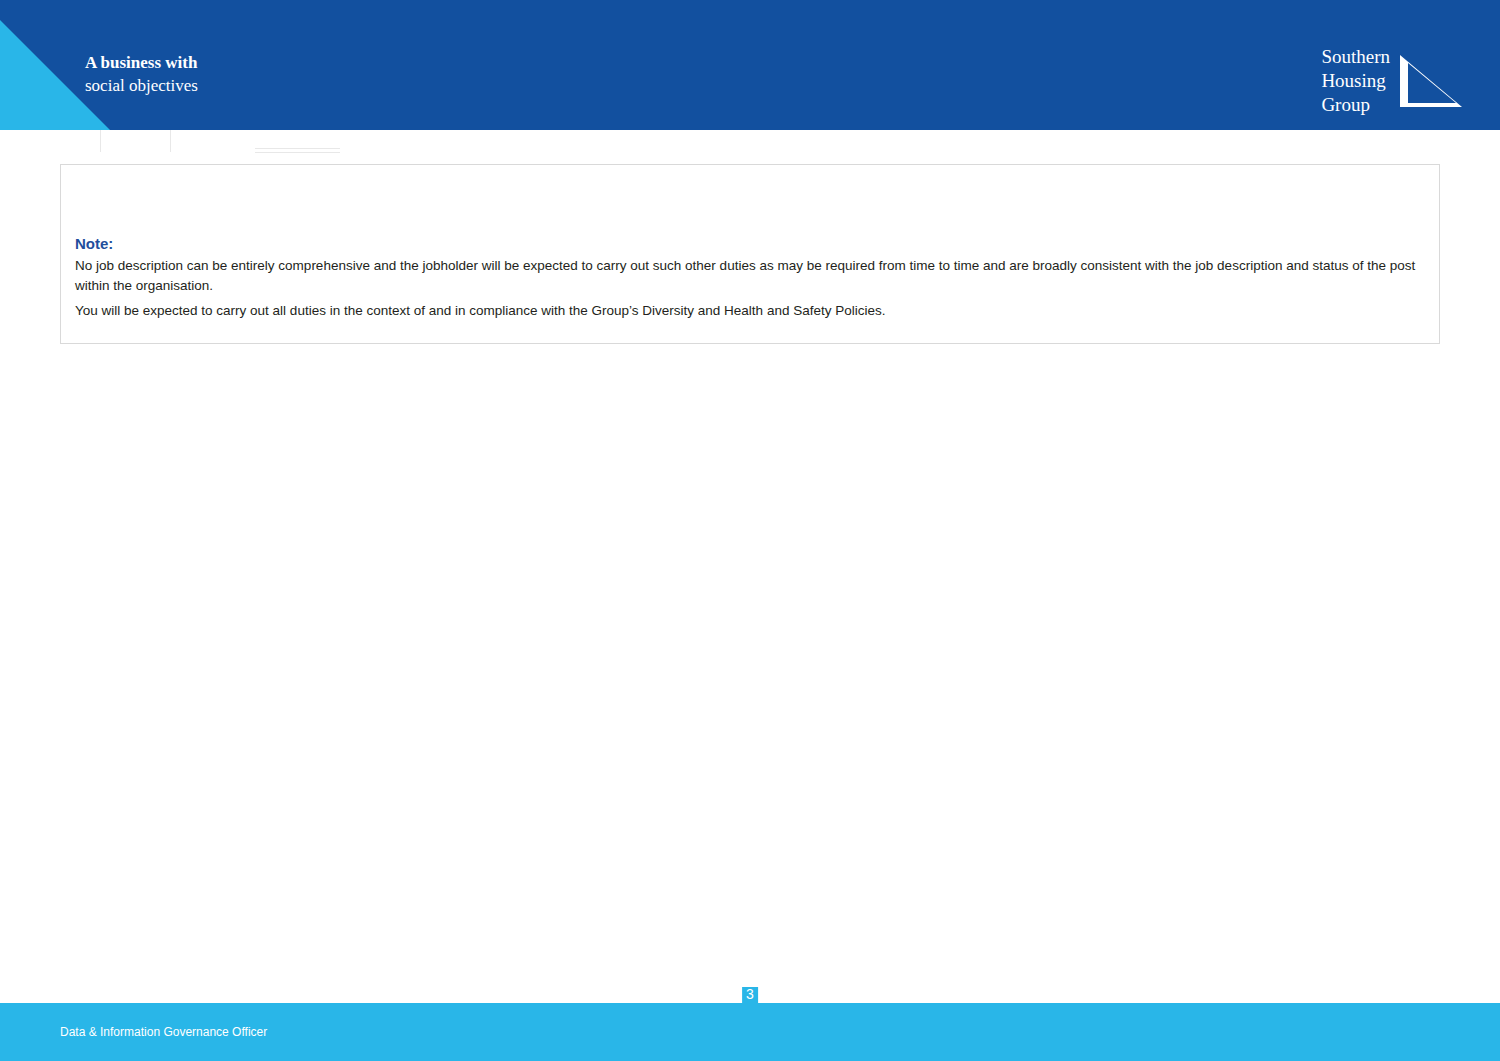A business with
social objectives
Southern
Housing
Group
Note:
No job description can be entirely comprehensive and the jobholder will be expected to carry out such other duties as may be required from time to time and are broadly consistent with the job description and status of the post within the organisation.
You will be expected to carry out all duties in the context of and in compliance with the Group’s Diversity and Health and Safety Policies.
3
Data & Information Governance Officer